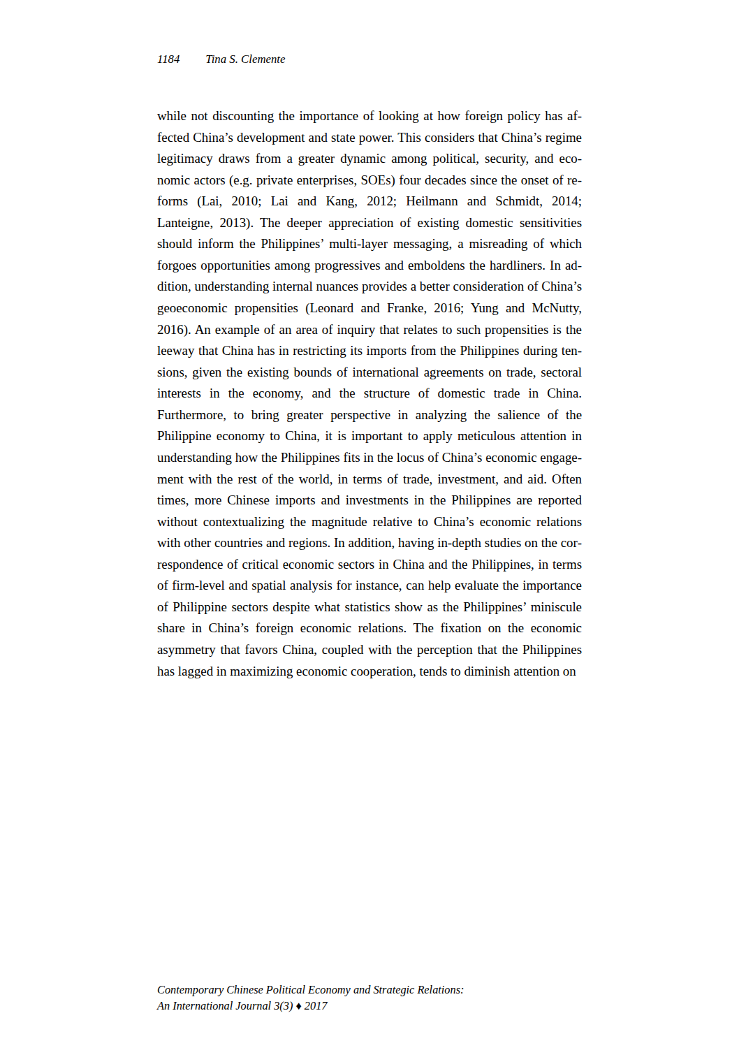1184 Tina S. Clemente
while not discounting the importance of looking at how foreign policy has affected China’s development and state power. This considers that China’s regime legitimacy draws from a greater dynamic among political, security, and economic actors (e.g. private enterprises, SOEs) four decades since the onset of reforms (Lai, 2010; Lai and Kang, 2012; Heilmann and Schmidt, 2014; Lanteigne, 2013). The deeper appreciation of existing domestic sensitivities should inform the Philippines’ multi-layer messaging, a misreading of which forgoes opportunities among progressives and emboldens the hardliners. In addition, understanding internal nuances provides a better consideration of China’s geoeconomic propensities (Leonard and Franke, 2016; Yung and McNutty, 2016). An example of an area of inquiry that relates to such propensities is the leeway that China has in restricting its imports from the Philippines during tensions, given the existing bounds of international agreements on trade, sectoral interests in the economy, and the structure of domestic trade in China. Furthermore, to bring greater perspective in analyzing the salience of the Philippine economy to China, it is important to apply meticulous attention in understanding how the Philippines fits in the locus of China’s economic engagement with the rest of the world, in terms of trade, investment, and aid. Often times, more Chinese imports and investments in the Philippines are reported without contextualizing the magnitude relative to China’s economic relations with other countries and regions. In addition, having in-depth studies on the correspondence of critical economic sectors in China and the Philippines, in terms of firm-level and spatial analysis for instance, can help evaluate the importance of Philippine sectors despite what statistics show as the Philippines’ miniscule share in China’s foreign economic relations. The fixation on the economic asymmetry that favors China, coupled with the perception that the Philippines has lagged in maximizing economic cooperation, tends to diminish attention on
Contemporary Chinese Political Economy and Strategic Relations:
An International Journal 3(3) ♦ 2017